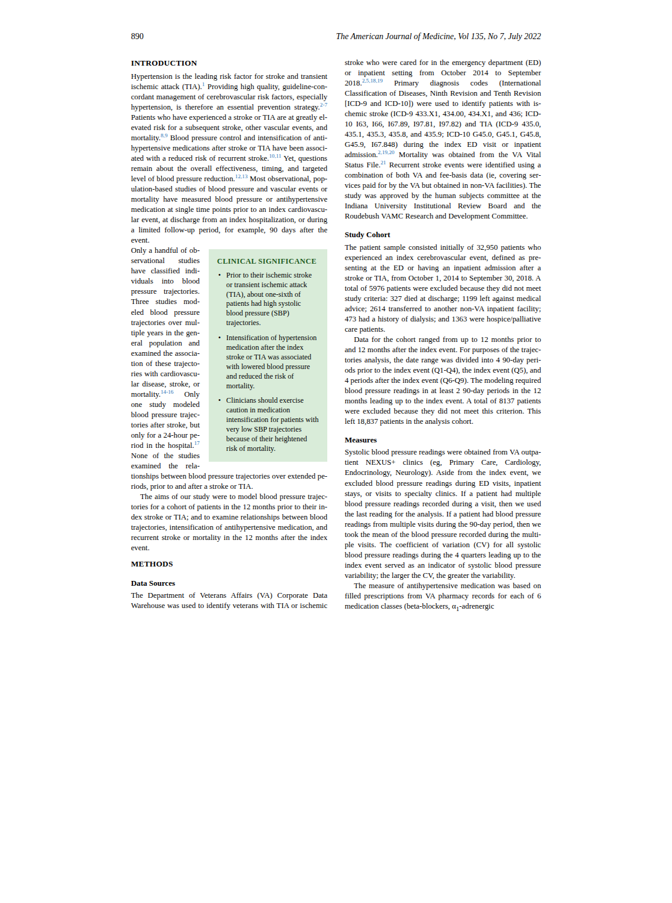890 The American Journal of Medicine, Vol 135, No 7, July 2022
INTRODUCTION
Hypertension is the leading risk factor for stroke and transient ischemic attack (TIA).1 Providing high quality, guideline-concordant management of cerebrovascular risk factors, especially hypertension, is therefore an essential prevention strategy.2-7 Patients who have experienced a stroke or TIA are at greatly elevated risk for a subsequent stroke, other vascular events, and mortality.8,9 Blood pressure control and intensification of antihypertensive medications after stroke or TIA have been associated with a reduced risk of recurrent stroke.10,11 Yet, questions remain about the overall effectiveness, timing, and targeted level of blood pressure reduction.12,13 Most observational, population-based studies of blood pressure and vascular events or mortality have measured blood pressure or antihypertensive medication at single time points prior to an index cardiovascular event, at discharge from an index hospitalization, or during a limited follow-up period, for example, 90 days after the event.
CLINICAL SIGNIFICANCE
Prior to their ischemic stroke or transient ischemic attack (TIA), about one-sixth of patients had high systolic blood pressure (SBP) trajectories.
Intensification of hypertension medication after the index stroke or TIA was associated with lowered blood pressure and reduced the risk of mortality.
Clinicians should exercise caution in medication intensification for patients with very low SBP trajectories because of their heightened risk of mortality.
Only a handful of observational studies have classified individuals into blood pressure trajectories. Three studies modeled blood pressure trajectories over multiple years in the general population and examined the association of these trajectories with cardiovascular disease, stroke, or mortality.14-16 Only one study modeled blood pressure trajectories after stroke, but only for a 24-hour period in the hospital.17 None of the studies examined the relationships between blood pressure trajectories over extended periods, prior to and after a stroke or TIA.
The aims of our study were to model blood pressure trajectories for a cohort of patients in the 12 months prior to their index stroke or TIA; and to examine relationships between blood trajectories, intensification of antihypertensive medication, and recurrent stroke or mortality in the 12 months after the index event.
METHODS
Data Sources
The Department of Veterans Affairs (VA) Corporate Data Warehouse was used to identify veterans with TIA or ischemic stroke who were cared for in the emergency department (ED) or inpatient setting from October 2014 to September 2018.2,5,18,19 Primary diagnosis codes (International Classification of Diseases, Ninth Revision and Tenth Revision [ICD-9 and ICD-10]) were used to identify patients with ischemic stroke (ICD-9 433.X1, 434.00, 434.X1, and 436; ICD-10 I63, I66, I67.89, I97.81, I97.82) and TIA (ICD-9 435.0, 435.1, 435.3, 435.8, and 435.9; ICD-10 G45.0, G45.1, G45.8, G45.9, I67.848) during the index ED visit or inpatient admission.2,19,20 Mortality was obtained from the VA Vital Status File.21 Recurrent stroke events were identified using a combination of both VA and fee-basis data (ie, covering services paid for by the VA but obtained in non-VA facilities). The study was approved by the human subjects committee at the Indiana University Institutional Review Board and the Roudebush VAMC Research and Development Committee.
Study Cohort
The patient sample consisted initially of 32,950 patients who experienced an index cerebrovascular event, defined as presenting at the ED or having an inpatient admission after a stroke or TIA, from October 1, 2014 to September 30, 2018. A total of 5976 patients were excluded because they did not meet study criteria: 327 died at discharge; 1199 left against medical advice; 2614 transferred to another non-VA inpatient facility; 473 had a history of dialysis; and 1363 were hospice/palliative care patients.
Data for the cohort ranged from up to 12 months prior to and 12 months after the index event. For purposes of the trajectories analysis, the date range was divided into 4 90-day periods prior to the index event (Q1-Q4), the index event (Q5), and 4 periods after the index event (Q6-Q9). The modeling required blood pressure readings in at least 2 90-day periods in the 12 months leading up to the index event. A total of 8137 patients were excluded because they did not meet this criterion. This left 18,837 patients in the analysis cohort.
Measures
Systolic blood pressure readings were obtained from VA outpatient NEXUS+ clinics (eg, Primary Care, Cardiology, Endocrinology, Neurology). Aside from the index event, we excluded blood pressure readings during ED visits, inpatient stays, or visits to specialty clinics. If a patient had multiple blood pressure readings recorded during a visit, then we used the last reading for the analysis. If a patient had blood pressure readings from multiple visits during the 90-day period, then we took the mean of the blood pressure recorded during the multiple visits. The coefficient of variation (CV) for all systolic blood pressure readings during the 4 quarters leading up to the index event served as an indicator of systolic blood pressure variability; the larger the CV, the greater the variability.
The measure of antihypertensive medication was based on filled prescriptions from VA pharmacy records for each of 6 medication classes (beta-blockers, α1-adrenergic